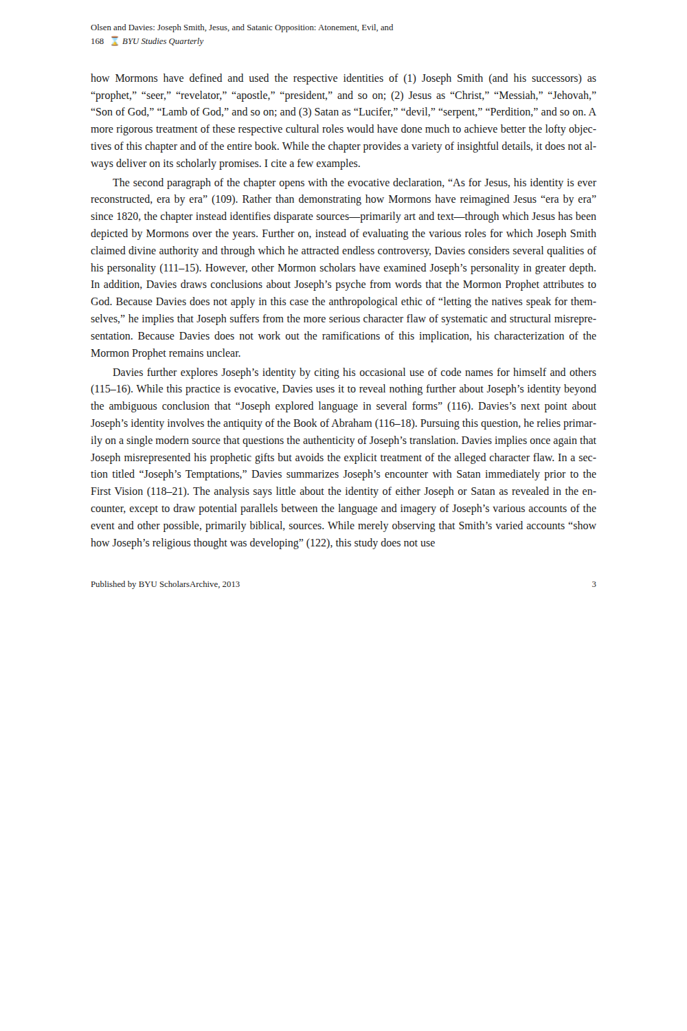Olsen and Davies: Joseph Smith, Jesus, and Satanic Opposition: Atonement, Evil, and 168⌛ BYU Studies Quarterly
how Mormons have defined and used the respective identities of (1) Joseph Smith (and his successors) as “prophet,” “seer,” “revelator,” “apostle,” “president,” and so on; (2) Jesus as “Christ,” “Messiah,” “Jehovah,” “Son of God,” “Lamb of God,” and so on; and (3) Satan as “Lucifer,” “devil,” “serpent,” “Perdition,” and so on. A more rigorous treatment of these respective cultural roles would have done much to achieve better the lofty objectives of this chapter and of the entire book. While the chapter provides a variety of insightful details, it does not always deliver on its scholarly promises. I cite a few examples.
The second paragraph of the chapter opens with the evocative declaration, “As for Jesus, his identity is ever reconstructed, era by era” (109). Rather than demonstrating how Mormons have reimagined Jesus “era by era” since 1820, the chapter instead identifies disparate sources—primarily art and text—through which Jesus has been depicted by Mormons over the years. Further on, instead of evaluating the various roles for which Joseph Smith claimed divine authority and through which he attracted endless controversy, Davies considers several qualities of his personality (111–15). However, other Mormon scholars have examined Joseph’s personality in greater depth. In addition, Davies draws conclusions about Joseph’s psyche from words that the Mormon Prophet attributes to God. Because Davies does not apply in this case the anthropological ethic of “letting the natives speak for themselves,” he implies that Joseph suffers from the more serious character flaw of systematic and structural misrepresentation. Because Davies does not work out the ramifications of this implication, his characterization of the Mormon Prophet remains unclear.
Davies further explores Joseph’s identity by citing his occasional use of code names for himself and others (115–16). While this practice is evocative, Davies uses it to reveal nothing further about Joseph’s identity beyond the ambiguous conclusion that “Joseph explored language in several forms” (116). Davies’s next point about Joseph’s identity involves the antiquity of the Book of Abraham (116–18). Pursuing this question, he relies primarily on a single modern source that questions the authenticity of Joseph’s translation. Davies implies once again that Joseph misrepresented his prophetic gifts but avoids the explicit treatment of the alleged character flaw. In a section titled “Joseph’s Temptations,” Davies summarizes Joseph’s encounter with Satan immediately prior to the First Vision (118–21). The analysis says little about the identity of either Joseph or Satan as revealed in the encounter, except to draw potential parallels between the language and imagery of Joseph’s various accounts of the event and other possible, primarily biblical, sources. While merely observing that Smith’s varied accounts “show how Joseph’s religious thought was developing” (122), this study does not use
Published by BYU ScholarsArchive, 2013 3